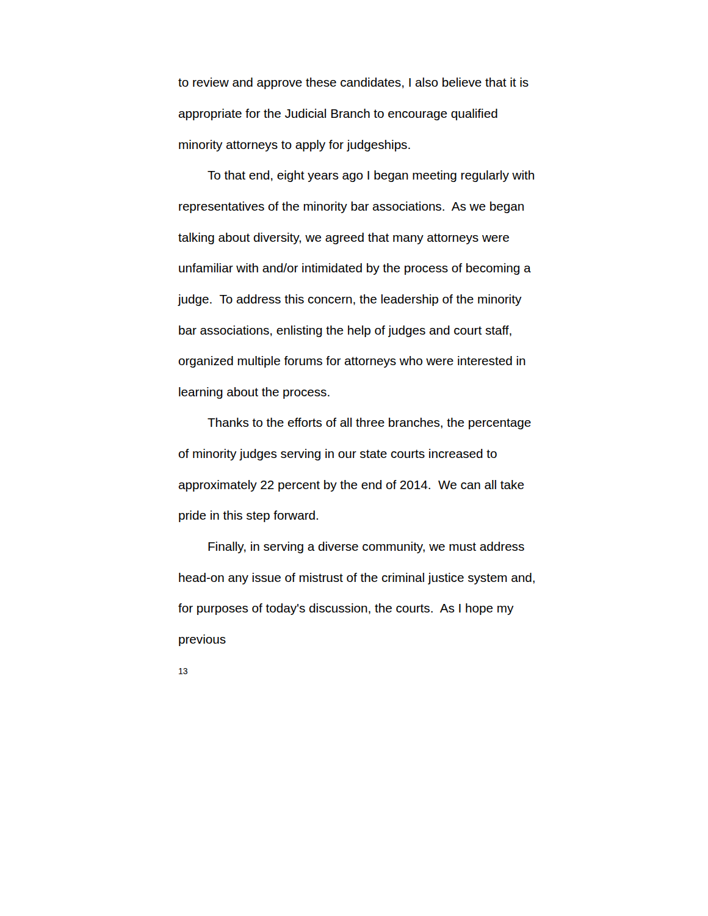to review and approve these candidates, I also believe that it is appropriate for the Judicial Branch to encourage qualified minority attorneys to apply for judgeships.
To that end, eight years ago I began meeting regularly with representatives of the minority bar associations. As we began talking about diversity, we agreed that many attorneys were unfamiliar with and/or intimidated by the process of becoming a judge. To address this concern, the leadership of the minority bar associations, enlisting the help of judges and court staff, organized multiple forums for attorneys who were interested in learning about the process.
Thanks to the efforts of all three branches, the percentage of minority judges serving in our state courts increased to approximately 22 percent by the end of 2014. We can all take pride in this step forward.
Finally, in serving a diverse community, we must address head-on any issue of mistrust of the criminal justice system and, for purposes of today's discussion, the courts. As I hope my previous
13